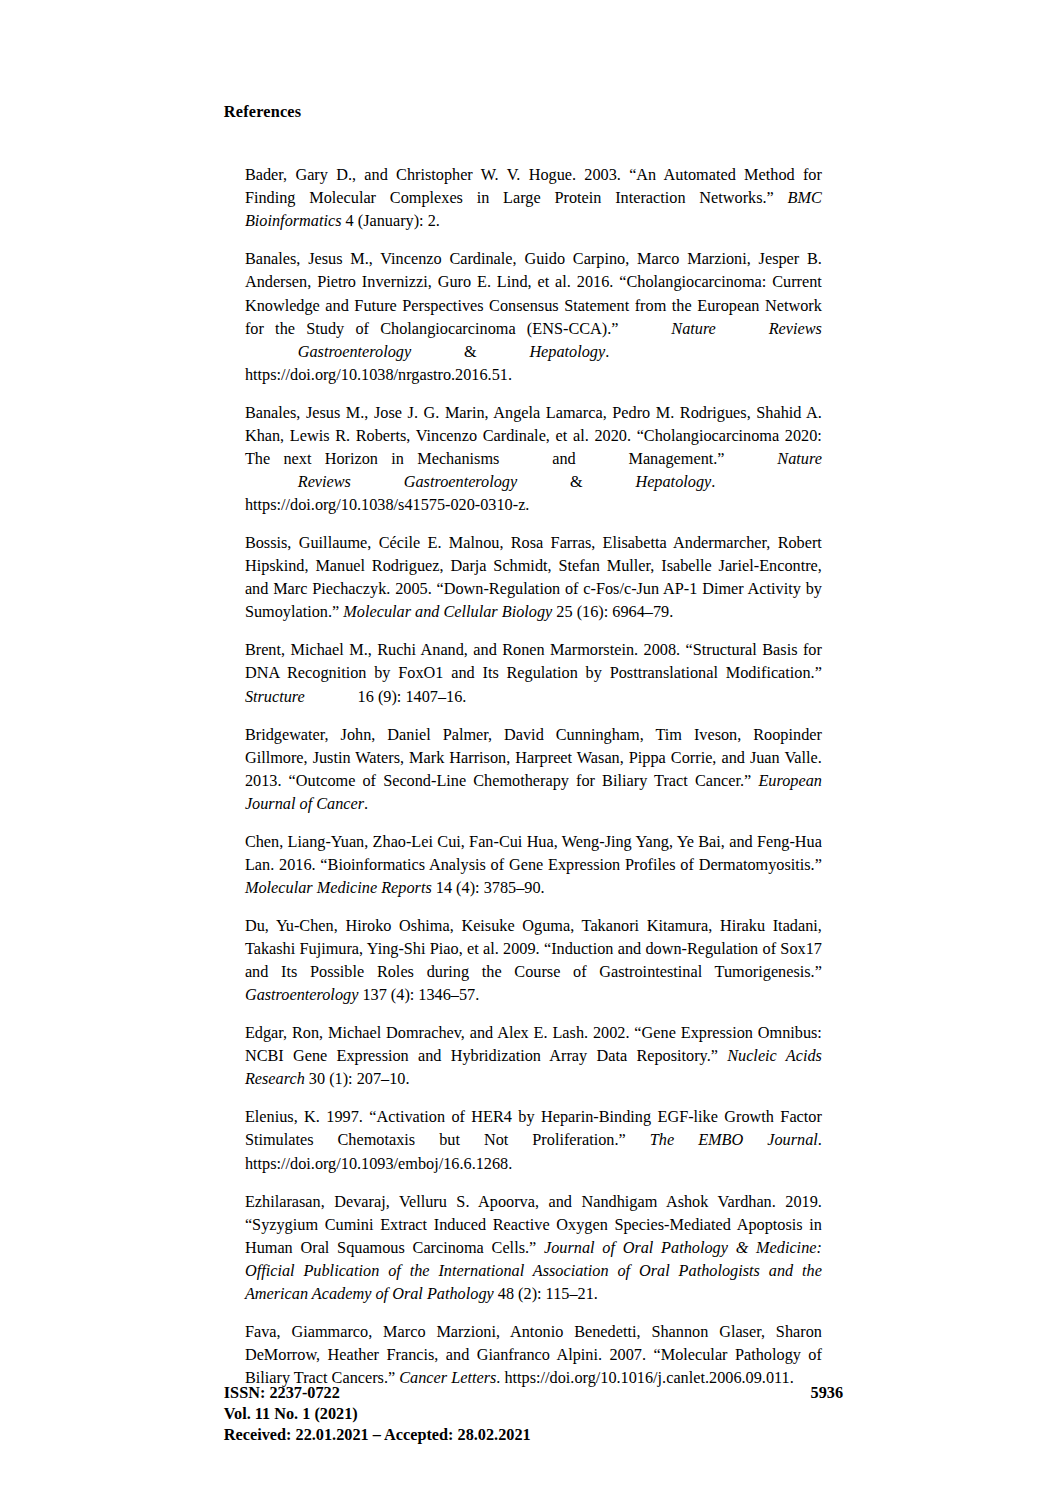References
Bader, Gary D., and Christopher W. V. Hogue. 2003. “An Automated Method for Finding Molecular Complexes in Large Protein Interaction Networks.” BMC Bioinformatics 4 (January): 2.
Banales, Jesus M., Vincenzo Cardinale, Guido Carpino, Marco Marzioni, Jesper B. Andersen, Pietro Invernizzi, Guro E. Lind, et al. 2016. “Cholangiocarcinoma: Current Knowledge and Future Perspectives Consensus Statement from the European Network for the Study of Cholangiocarcinoma (ENS-CCA).” Nature Reviews Gastroenterology & Hepatology. https://doi.org/10.1038/nrgastro.2016.51.
Banales, Jesus M., Jose J. G. Marin, Angela Lamarca, Pedro M. Rodrigues, Shahid A. Khan, Lewis R. Roberts, Vincenzo Cardinale, et al. 2020. “Cholangiocarcinoma 2020: The next Horizon in Mechanisms and Management.” Nature Reviews Gastroenterology & Hepatology. https://doi.org/10.1038/s41575-020-0310-z.
Bossis, Guillaume, Cécile E. Malnou, Rosa Farras, Elisabetta Andermarcher, Robert Hipskind, Manuel Rodriguez, Darja Schmidt, Stefan Muller, Isabelle Jariel-Encontre, and Marc Piechaczyk. 2005. “Down-Regulation of c-Fos/c-Jun AP-1 Dimer Activity by Sumoylation.” Molecular and Cellular Biology 25 (16): 6964–79.
Brent, Michael M., Ruchi Anand, and Ronen Marmorstein. 2008. “Structural Basis for DNA Recognition by FoxO1 and Its Regulation by Posttranslational Modification.” Structure 16 (9): 1407–16.
Bridgewater, John, Daniel Palmer, David Cunningham, Tim Iveson, Roopinder Gillmore, Justin Waters, Mark Harrison, Harpreet Wasan, Pippa Corrie, and Juan Valle. 2013. “Outcome of Second-Line Chemotherapy for Biliary Tract Cancer.” European Journal of Cancer.
Chen, Liang-Yuan, Zhao-Lei Cui, Fan-Cui Hua, Weng-Jing Yang, Ye Bai, and Feng-Hua Lan. 2016. “Bioinformatics Analysis of Gene Expression Profiles of Dermatomyositis.” Molecular Medicine Reports 14 (4): 3785–90.
Du, Yu-Chen, Hiroko Oshima, Keisuke Oguma, Takanori Kitamura, Hiraku Itadani, Takashi Fujimura, Ying-Shi Piao, et al. 2009. “Induction and down-Regulation of Sox17 and Its Possible Roles during the Course of Gastrointestinal Tumorigenesis.” Gastroenterology 137 (4): 1346–57.
Edgar, Ron, Michael Domrachev, and Alex E. Lash. 2002. “Gene Expression Omnibus: NCBI Gene Expression and Hybridization Array Data Repository.” Nucleic Acids Research 30 (1): 207–10.
Elenius, K. 1997. “Activation of HER4 by Heparin-Binding EGF-like Growth Factor Stimulates Chemotaxis but Not Proliferation.” The EMBO Journal. https://doi.org/10.1093/emboj/16.6.1268.
Ezhilarasan, Devaraj, Velluru S. Apoorva, and Nandhigam Ashok Vardhan. 2019. “Syzygium Cumini Extract Induced Reactive Oxygen Species-Mediated Apoptosis in Human Oral Squamous Carcinoma Cells.” Journal of Oral Pathology & Medicine: Official Publication of the International Association of Oral Pathologists and the American Academy of Oral Pathology 48 (2): 115–21.
Fava, Giammarco, Marco Marzioni, Antonio Benedetti, Shannon Glaser, Sharon DeMorrow, Heather Francis, and Gianfranco Alpini. 2007. “Molecular Pathology of Biliary Tract Cancers.” Cancer Letters. https://doi.org/10.1016/j.canlet.2006.09.011.
ISSN: 2237-0722
5936
Vol. 11 No. 1 (2021)
Received: 22.01.2021 – Accepted: 28.02.2021